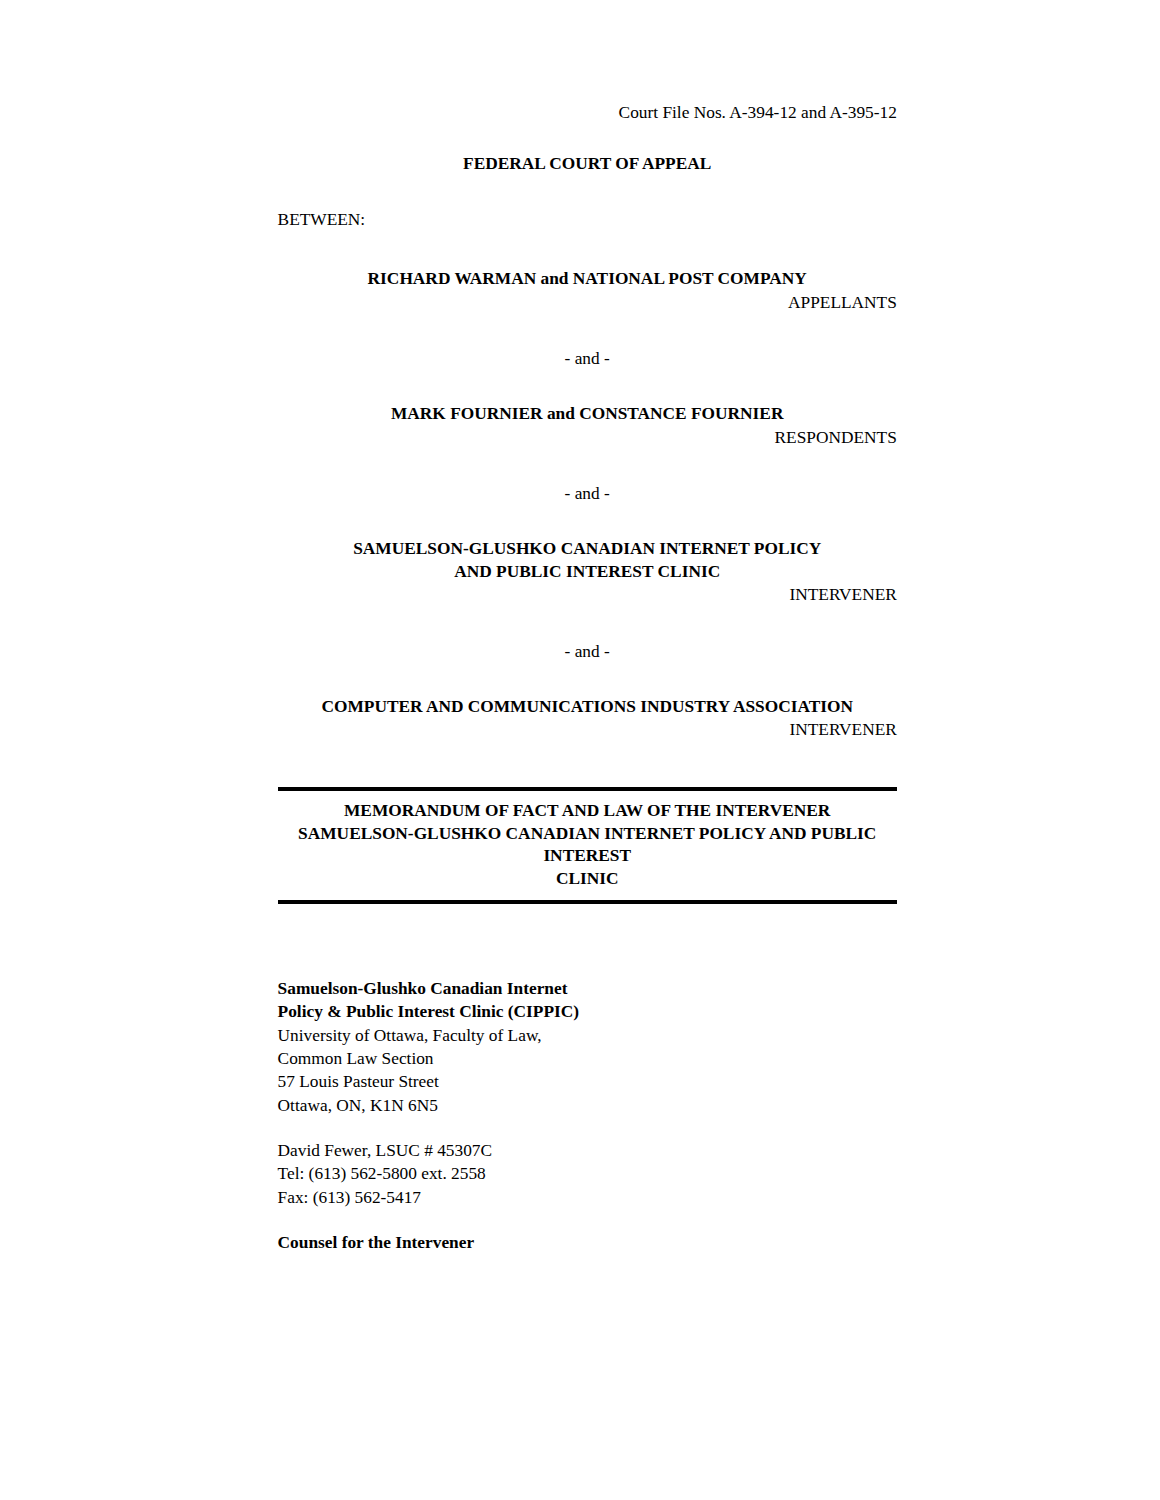Court File Nos. A-394-12 and A-395-12
FEDERAL COURT OF APPEAL
BETWEEN:
RICHARD WARMAN and NATIONAL POST COMPANY
APPELLANTS
- and -
MARK FOURNIER and CONSTANCE FOURNIER
RESPONDENTS
- and -
SAMUELSON-GLUSHKO CANADIAN INTERNET POLICY
AND PUBLIC INTEREST CLINIC
INTERVENER
- and -
COMPUTER AND COMMUNICATIONS INDUSTRY ASSOCIATION
INTERVENER
MEMORANDUM OF FACT AND LAW OF THE INTERVENER
SAMUELSON-GLUSHKO CANADIAN INTERNET POLICY AND PUBLIC INTEREST
CLINIC
Samuelson-Glushko Canadian Internet
Policy & Public Interest Clinic (CIPPIC)
University of Ottawa, Faculty of Law,
Common Law Section
57 Louis Pasteur Street
Ottawa, ON, K1N 6N5
David Fewer, LSUC # 45307C
Tel: (613) 562-5800 ext. 2558
Fax: (613) 562-5417
Counsel for the Intervener